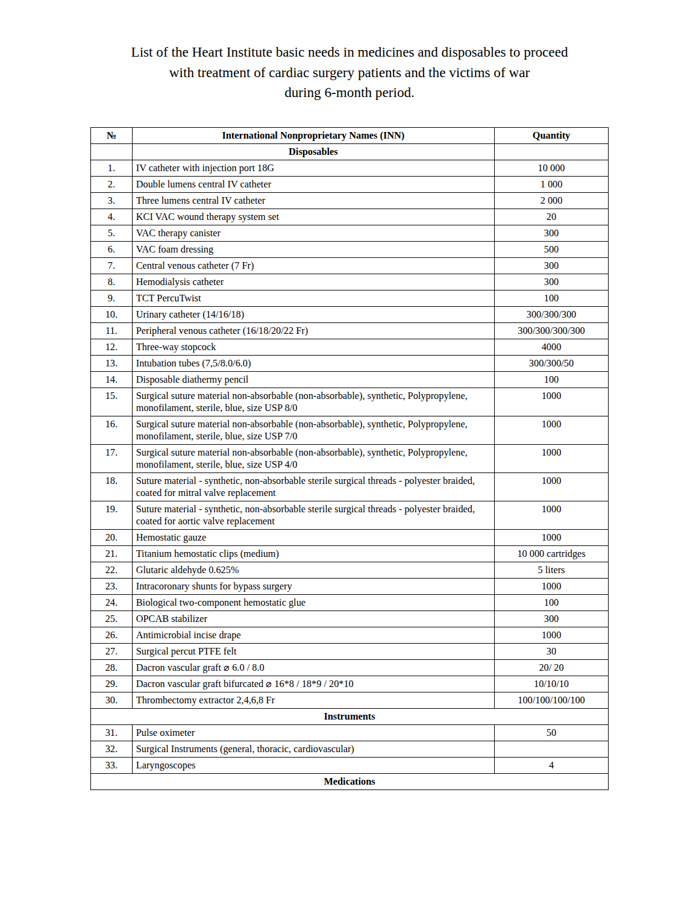List of the Heart Institute basic needs in medicines and disposables to proceed with treatment of cardiac surgery patients and the victims of war
during 6-month period.
| № | International Nonproprietary Names (INN) | Quantity |
| --- | --- | --- |
| | Disposables | |
| 1. | IV catheter with injection port 18G | 10 000 |
| 2. | Double lumens central IV catheter | 1 000 |
| 3. | Three lumens central IV catheter | 2 000 |
| 4. | KCI VAC wound therapy system set | 20 |
| 5. | VAC therapy canister | 300 |
| 6. | VAC foam dressing | 500 |
| 7. | Central venous catheter (7 Fr) | 300 |
| 8. | Hemodialysis catheter | 300 |
| 9. | TCT PercuTwist | 100 |
| 10. | Urinary catheter (14/16/18) | 300/300/300 |
| 11. | Peripheral venous catheter (16/18/20/22 Fr) | 300/300/300/300 |
| 12. | Three-way stopcock | 4000 |
| 13. | Intubation tubes (7,5/8.0/6.0) | 300/300/50 |
| 14. | Disposable diathermy pencil | 100 |
| 15. | Surgical suture material non-absorbable (non-absorbable), synthetic, Polypropylene, monofilament, sterile, blue, size USP 8/0 | 1000 |
| 16. | Surgical suture material non-absorbable (non-absorbable), synthetic, Polypropylene, monofilament, sterile, blue, size USP 7/0 | 1000 |
| 17. | Surgical suture material non-absorbable (non-absorbable), synthetic, Polypropylene, monofilament, sterile, blue, size USP 4/0 | 1000 |
| 18. | Suture material - synthetic, non-absorbable sterile surgical threads - polyester braided, coated for mitral valve replacement | 1000 |
| 19. | Suture material - synthetic, non-absorbable sterile surgical threads - polyester braided, coated for aortic valve replacement | 1000 |
| 20. | Hemostatic gauze | 1000 |
| 21. | Titanium hemostatic clips (medium) | 10 000 cartridges |
| 22. | Glutaric aldehyde 0.625% | 5 liters |
| 23. | Intracoronary shunts for bypass surgery | 1000 |
| 24. | Biological two-component hemostatic glue | 100 |
| 25. | OPCAB stabilizer | 300 |
| 26. | Antimicrobial incise drape | 1000 |
| 27. | Surgical percut PTFE felt | 30 |
| 28. | Dacron vascular graft ⌀ 6.0 / 8.0 | 20/ 20 |
| 29. | Dacron vascular graft bifurcated ⌀ 16*8 / 18*9 / 20*10 | 10/10/10 |
| 30. | Thrombectomy extractor 2,4,6,8 Fr | 100/100/100/100 |
| Instruments |
| 31. | Pulse oximeter | 50 |
| 32. | Surgical Instruments (general, thoracic, cardiovascular) | |
| 33. | Laryngoscopes | 4 |
| Medications |